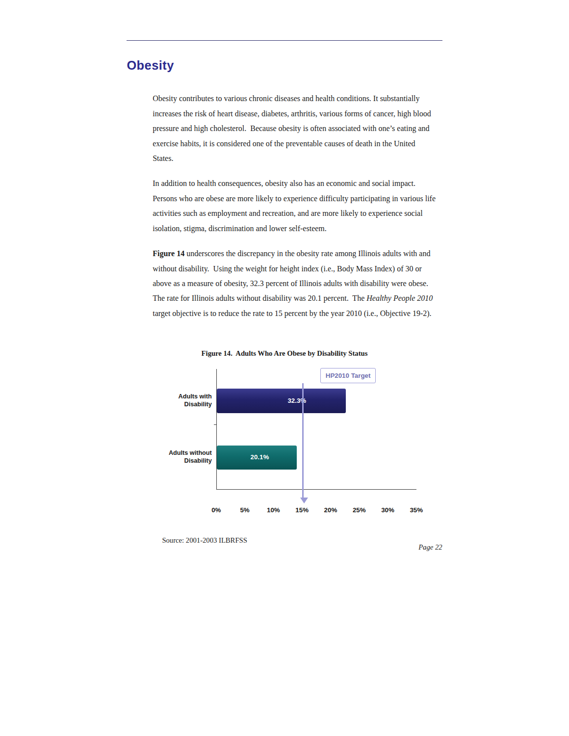Obesity
Obesity contributes to various chronic diseases and health conditions. It substantially increases the risk of heart disease, diabetes, arthritis, various forms of cancer, high blood pressure and high cholesterol. Because obesity is often associated with one’s eating and exercise habits, it is considered one of the preventable causes of death in the United States.
In addition to health consequences, obesity also has an economic and social impact. Persons who are obese are more likely to experience difficulty participating in various life activities such as employment and recreation, and are more likely to experience social isolation, stigma, discrimination and lower self-esteem.
Figure 14 underscores the discrepancy in the obesity rate among Illinois adults with and without disability. Using the weight for height index (i.e., Body Mass Index) of 30 or above as a measure of obesity, 32.3 percent of Illinois adults with disability were obese. The rate for Illinois adults without disability was 20.1 percent. The Healthy People 2010 target objective is to reduce the rate to 15 percent by the year 2010 (i.e., Objective 19-2).
Figure 14. Adults Who Are Obese by Disability Status
HP2010 Target
Adults with
Disability
32.3%
Adults without
Disability
20.1%
0% 5% 10% 15% 20% 25% 30% 35%
Source: 2001-2003 ILBRFSS
Page 22